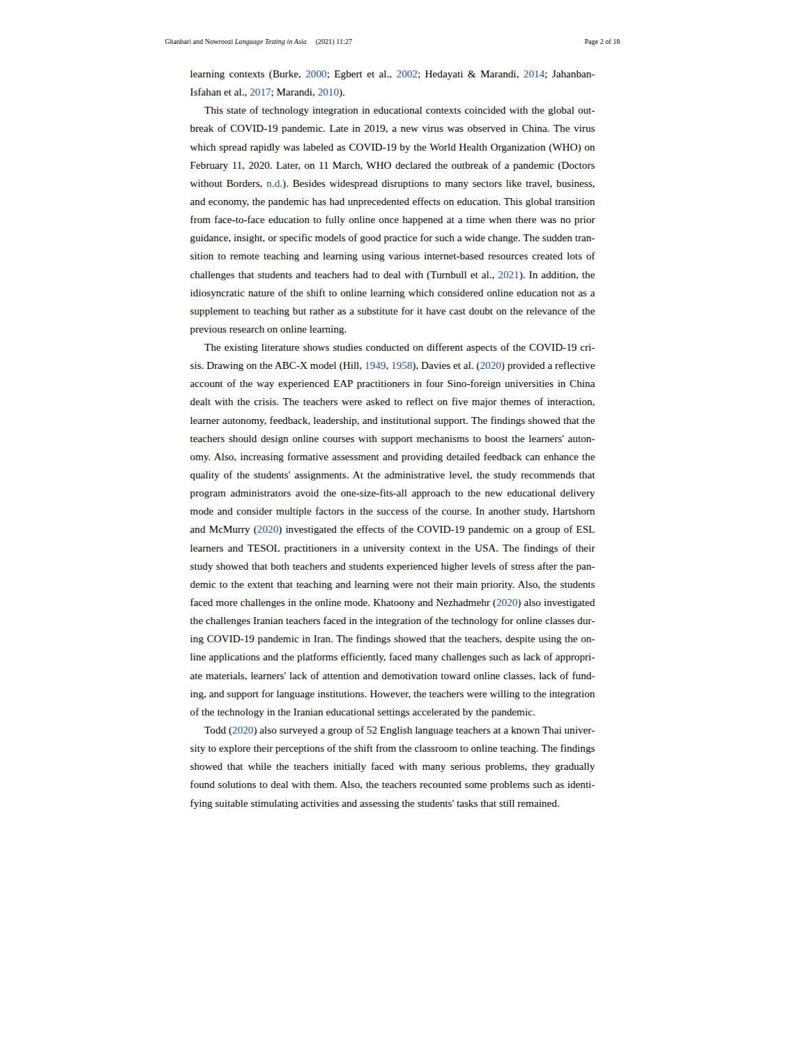Ghanbari and Nowroozi Language Testing in Asia (2021) 11:27 Page 2 of 18
learning contexts (Burke, 2000; Egbert et al., 2002; Hedayati & Marandi, 2014; Jahanban-Isfahan et al., 2017; Marandi, 2010).
This state of technology integration in educational contexts coincided with the global outbreak of COVID-19 pandemic. Late in 2019, a new virus was observed in China. The virus which spread rapidly was labeled as COVID-19 by the World Health Organization (WHO) on February 11, 2020. Later, on 11 March, WHO declared the outbreak of a pandemic (Doctors without Borders, n.d.). Besides widespread disruptions to many sectors like travel, business, and economy, the pandemic has had unprecedented effects on education. This global transition from face-to-face education to fully online once happened at a time when there was no prior guidance, insight, or specific models of good practice for such a wide change. The sudden transition to remote teaching and learning using various internet-based resources created lots of challenges that students and teachers had to deal with (Turnbull et al., 2021). In addition, the idiosyncratic nature of the shift to online learning which considered online education not as a supplement to teaching but rather as a substitute for it have cast doubt on the relevance of the previous research on online learning.
The existing literature shows studies conducted on different aspects of the COVID-19 crisis. Drawing on the ABC-X model (Hill, 1949, 1958), Davies et al. (2020) provided a reflective account of the way experienced EAP practitioners in four Sino-foreign universities in China dealt with the crisis. The teachers were asked to reflect on five major themes of interaction, learner autonomy, feedback, leadership, and institutional support. The findings showed that the teachers should design online courses with support mechanisms to boost the learners' autonomy. Also, increasing formative assessment and providing detailed feedback can enhance the quality of the students' assignments. At the administrative level, the study recommends that program administrators avoid the one-size-fits-all approach to the new educational delivery mode and consider multiple factors in the success of the course. In another study, Hartshorn and McMurry (2020) investigated the effects of the COVID-19 pandemic on a group of ESL learners and TESOL practitioners in a university context in the USA. The findings of their study showed that both teachers and students experienced higher levels of stress after the pandemic to the extent that teaching and learning were not their main priority. Also, the students faced more challenges in the online mode. Khatoony and Nezhadmehr (2020) also investigated the challenges Iranian teachers faced in the integration of the technology for online classes during COVID-19 pandemic in Iran. The findings showed that the teachers, despite using the online applications and the platforms efficiently, faced many challenges such as lack of appropriate materials, learners' lack of attention and demotivation toward online classes, lack of funding, and support for language institutions. However, the teachers were willing to the integration of the technology in the Iranian educational settings accelerated by the pandemic.
Todd (2020) also surveyed a group of 52 English language teachers at a known Thai university to explore their perceptions of the shift from the classroom to online teaching. The findings showed that while the teachers initially faced with many serious problems, they gradually found solutions to deal with them. Also, the teachers recounted some problems such as identifying suitable stimulating activities and assessing the students' tasks that still remained.